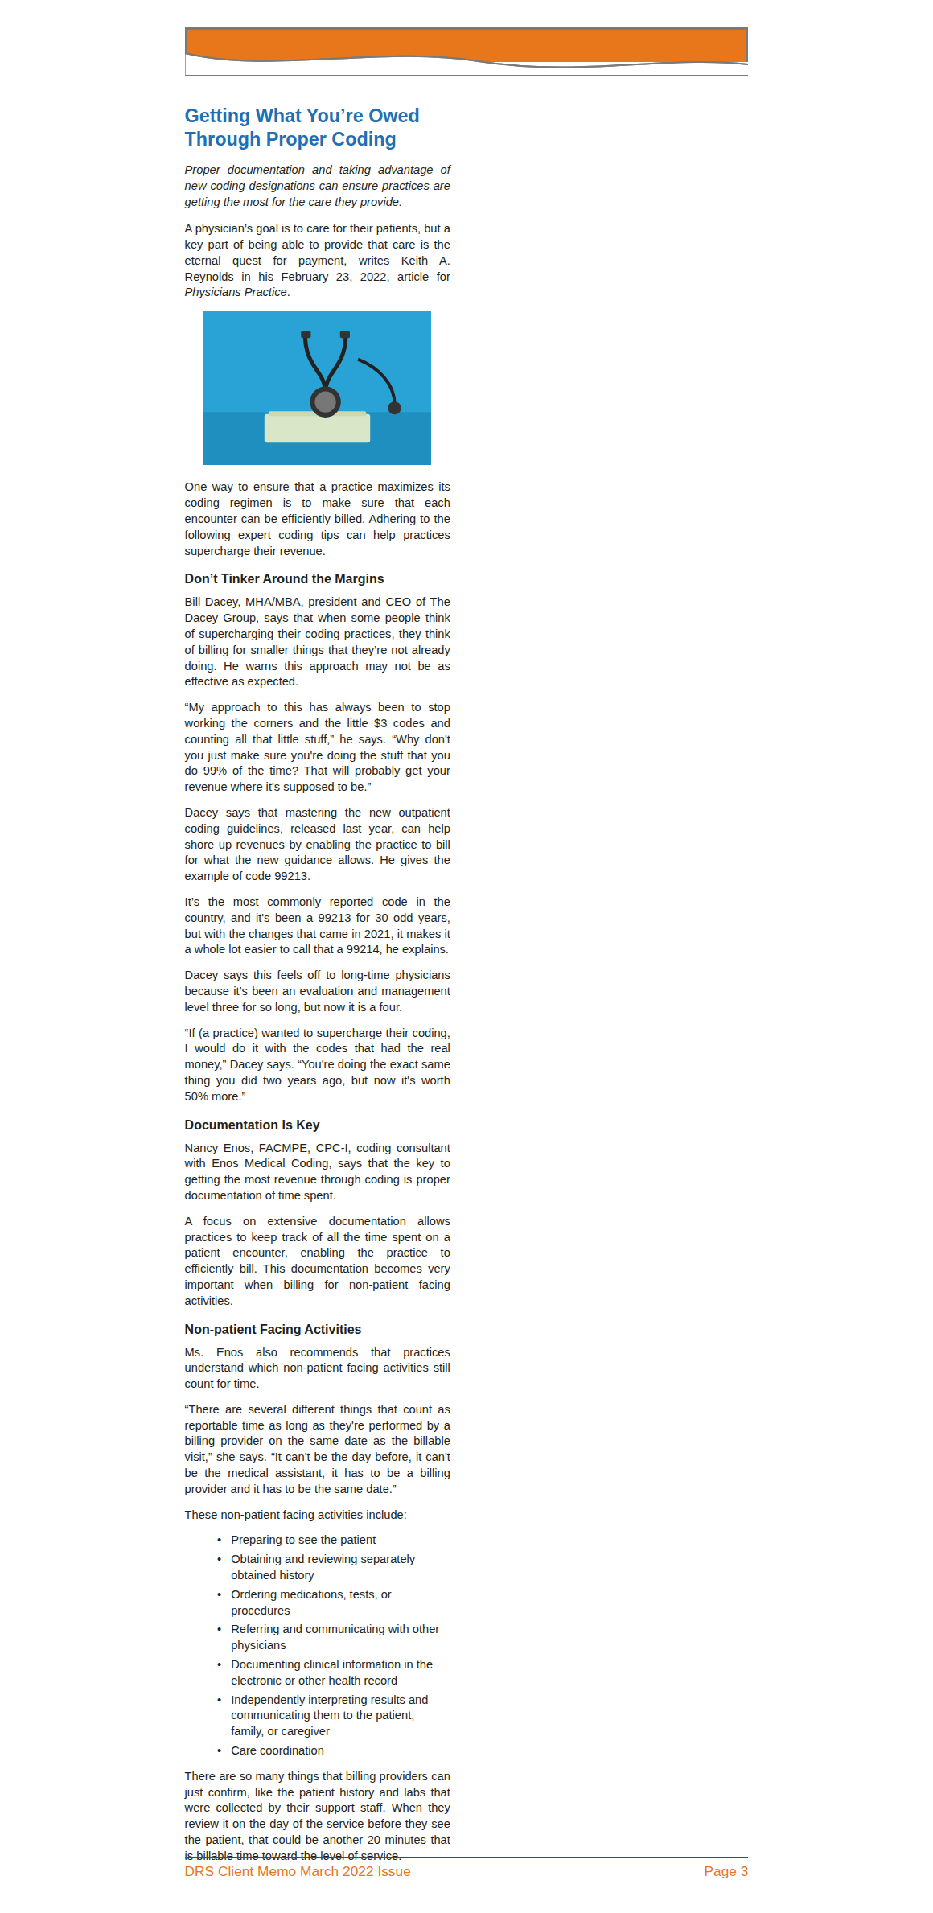Getting What You’re Owed Through Proper Coding
Proper documentation and taking advantage of new coding designations can ensure practices are getting the most for the care they provide.
A physician’s goal is to care for their patients, but a key part of being able to provide that care is the eternal quest for payment, writes Keith A. Reynolds in his February 23, 2022, article for Physicians Practice.
One way to ensure that a practice maximizes its coding regimen is to make sure that each encounter can be efficiently billed. Adhering to the following expert coding tips can help practices supercharge their revenue.
Don’t Tinker Around the Margins
Bill Dacey, MHA/MBA, president and CEO of The Dacey Group, says that when some people think of supercharging their coding practices, they think of billing for smaller things that they’re not already doing. He warns this approach may not be as effective as expected.
“My approach to this has always been to stop working the corners and the little $3 codes and counting all that little stuff,” he says. “Why don't you just make sure you're doing the stuff that you do 99% of the time? That will probably get your revenue where it's supposed to be.”
Dacey says that mastering the new outpatient coding guidelines, released last year, can help shore up revenues by enabling the practice to bill for what the new guidance allows. He gives the example of code 99213.
It’s the most commonly reported code in the country, and it's been a 99213 for 30 odd years, but with the changes that came in 2021, it makes it a whole lot easier to call that a 99214, he explains.
Dacey says this feels off to long-time physicians because it’s been an evaluation and management level three for so long, but now it is a four.
“If (a practice) wanted to supercharge their coding, I would do it with the codes that had the real money,” Dacey says. “You're doing the exact same thing you did two years ago, but now it's worth 50% more.”
Documentation Is Key
Nancy Enos, FACMPE, CPC-I, coding consultant with Enos Medical Coding, says that the key to getting the most revenue through coding is proper documentation of time spent.
A focus on extensive documentation allows practices to keep track of all the time spent on a patient encounter, enabling the practice to efficiently bill. This documentation becomes very important when billing for non-patient facing activities.
Non-patient Facing Activities
Ms. Enos also recommends that practices understand which non-patient facing activities still count for time.
“There are several different things that count as reportable time as long as they're performed by a billing provider on the same date as the billable visit,” she says. “It can't be the day before, it can't be the medical assistant, it has to be a billing provider and it has to be the same date.”
These non-patient facing activities include:
Preparing to see the patient
Obtaining and reviewing separately obtained history
Ordering medications, tests, or procedures
Referring and communicating with other physicians
Documenting clinical information in the electronic or other health record
Independently interpreting results and communicating them to the patient, family, or caregiver
Care coordination
There are so many things that billing providers can just confirm, like the patient history and labs that were collected by their support staff. When they review it on the day of the service before they see the patient, that could be another 20 minutes that is billable time toward the level of service.
DRS Client Memo March 2022 Issue
Page 3